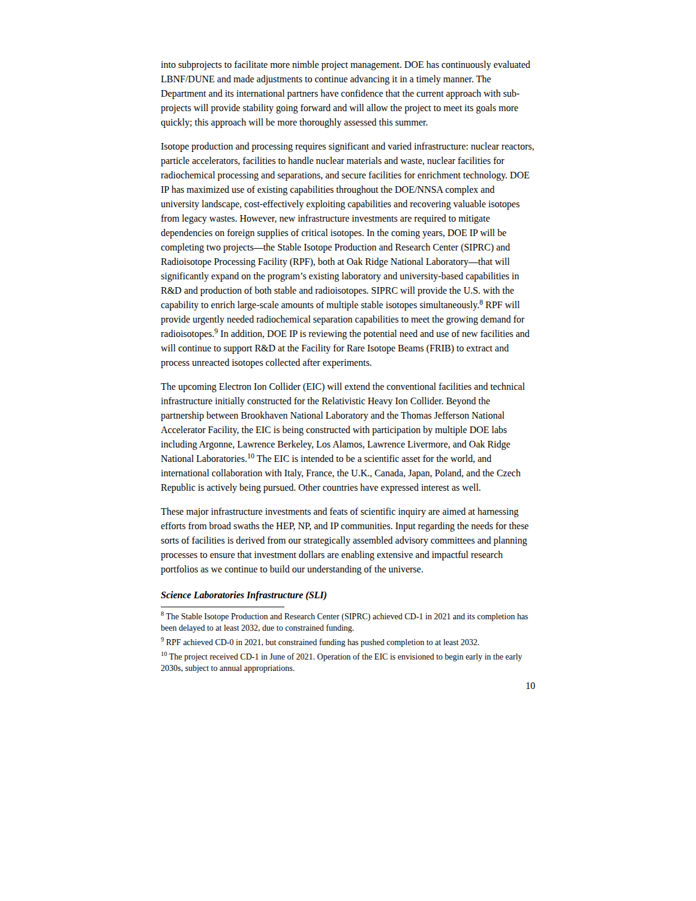into subprojects to facilitate more nimble project management. DOE has continuously evaluated LBNF/DUNE and made adjustments to continue advancing it in a timely manner. The Department and its international partners have confidence that the current approach with sub-projects will provide stability going forward and will allow the project to meet its goals more quickly; this approach will be more thoroughly assessed this summer.
Isotope production and processing requires significant and varied infrastructure: nuclear reactors, particle accelerators, facilities to handle nuclear materials and waste, nuclear facilities for radiochemical processing and separations, and secure facilities for enrichment technology. DOE IP has maximized use of existing capabilities throughout the DOE/NNSA complex and university landscape, cost-effectively exploiting capabilities and recovering valuable isotopes from legacy wastes. However, new infrastructure investments are required to mitigate dependencies on foreign supplies of critical isotopes. In the coming years, DOE IP will be completing two projects—the Stable Isotope Production and Research Center (SIPRC) and Radioisotope Processing Facility (RPF), both at Oak Ridge National Laboratory—that will significantly expand on the program’s existing laboratory and university-based capabilities in R&D and production of both stable and radioisotopes. SIPRC will provide the U.S. with the capability to enrich large-scale amounts of multiple stable isotopes simultaneously.8 RPF will provide urgently needed radiochemical separation capabilities to meet the growing demand for radioisotopes.9 In addition, DOE IP is reviewing the potential need and use of new facilities and will continue to support R&D at the Facility for Rare Isotope Beams (FRIB) to extract and process unreacted isotopes collected after experiments.
The upcoming Electron Ion Collider (EIC) will extend the conventional facilities and technical infrastructure initially constructed for the Relativistic Heavy Ion Collider. Beyond the partnership between Brookhaven National Laboratory and the Thomas Jefferson National Accelerator Facility, the EIC is being constructed with participation by multiple DOE labs including Argonne, Lawrence Berkeley, Los Alamos, Lawrence Livermore, and Oak Ridge National Laboratories.10 The EIC is intended to be a scientific asset for the world, and international collaboration with Italy, France, the U.K., Canada, Japan, Poland, and the Czech Republic is actively being pursued. Other countries have expressed interest as well.
These major infrastructure investments and feats of scientific inquiry are aimed at harnessing efforts from broad swaths the HEP, NP, and IP communities. Input regarding the needs for these sorts of facilities is derived from our strategically assembled advisory committees and planning processes to ensure that investment dollars are enabling extensive and impactful research portfolios as we continue to build our understanding of the universe.
Science Laboratories Infrastructure (SLI)
8 The Stable Isotope Production and Research Center (SIPRC) achieved CD-1 in 2021 and its completion has been delayed to at least 2032, due to constrained funding.
9 RPF achieved CD-0 in 2021, but constrained funding has pushed completion to at least 2032.
10 The project received CD-1 in June of 2021. Operation of the EIC is envisioned to begin early in the early 2030s, subject to annual appropriations.
10